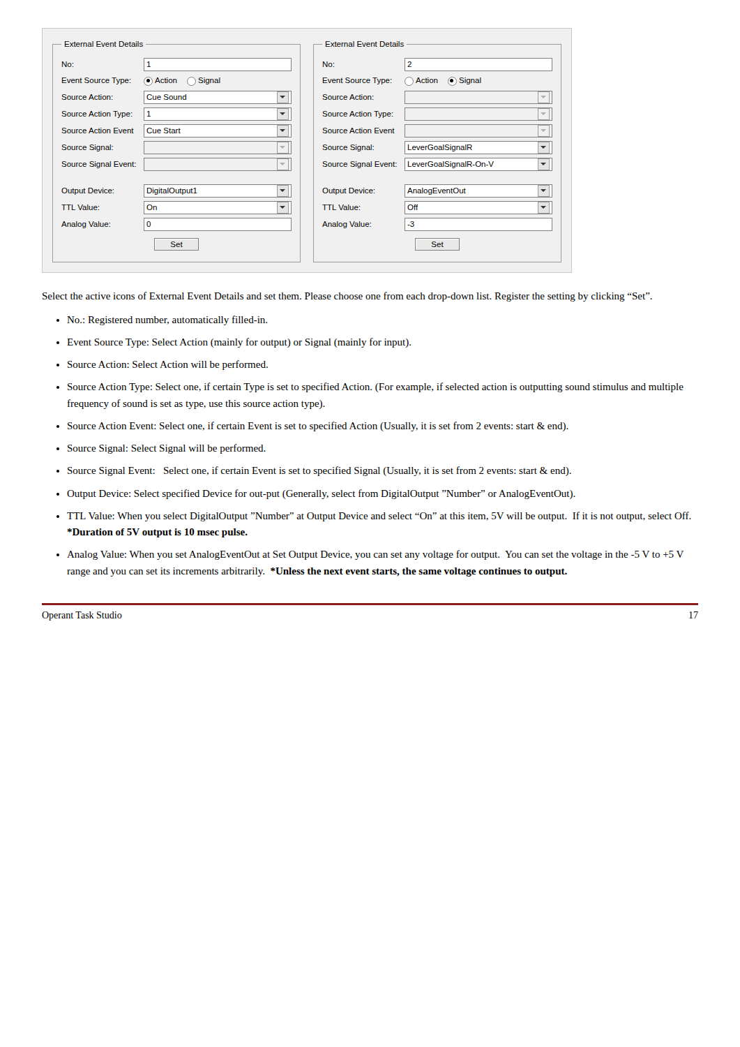External Event Details
No:
Event Source Type:
Action Signal
Source Action:
Cue Sound
Source Action Type:
1
Source Action Event
Cue Start
Source Signal:
Source Signal Event:
Output Device:
DigitalOutput1
TTL Value:
On
Analog Value:
Set
External Event Details
No:
Event Source Type:
Action Signal
Source Action:
Source Action Type:
Source Action Event
Source Signal:
LeverGoalSignalR
Source Signal Event:
LeverGoalSignalR-On-V
Output Device:
AnalogEventOut
TTL Value:
Off
Analog Value:
Set
Select the active icons of External Event Details and set them. Please choose one from each drop-down list. Register the setting by clicking “Set”.
No.: Registered number, automatically filled-in.
Event Source Type: Select Action (mainly for output) or Signal (mainly for input).
Source Action: Select Action will be performed.
Source Action Type: Select one, if certain Type is set to specified Action. (For example, if selected action is outputting sound stimulus and multiple frequency of sound is set as type, use this source action type).
Source Action Event: Select one, if certain Event is set to specified Action (Usually, it is set from 2 events: start & end).
Source Signal: Select Signal will be performed.
Source Signal Event: Select one, if certain Event is set to specified Signal (Usually, it is set from 2 events: start & end).
Output Device: Select specified Device for out-put (Generally, select from DigitalOutput ”Number” or AnalogEventOut).
TTL Value: When you select DigitalOutput ”Number” at Output Device and select “On” at this item, 5V will be output. If it is not output, select Off. *Duration of 5V output is 10 msec pulse.
Analog Value: When you set AnalogEventOut at Set Output Device, you can set any voltage for output. You can set the voltage in the -5 V to +5 V range and you can set its increments arbitrarily. *Unless the next event starts, the same voltage continues to output.
Operant Task Studio 17